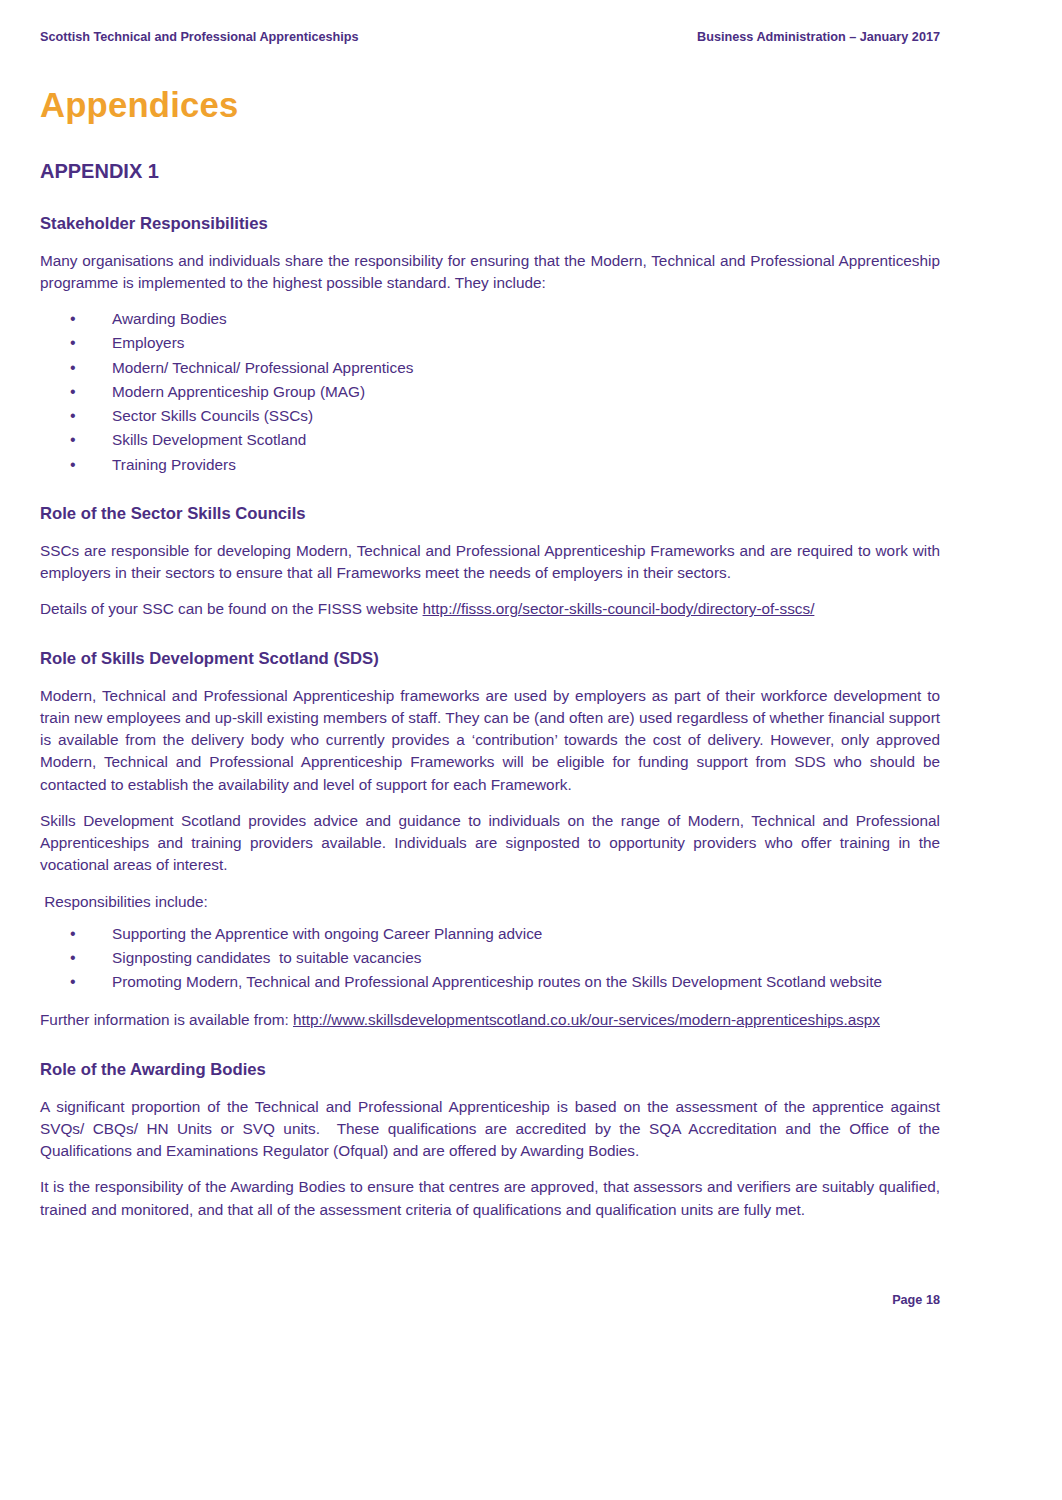Scottish Technical and Professional Apprenticeships Business Administration – January 2017
Appendices
APPENDIX 1
Stakeholder Responsibilities
Many organisations and individuals share the responsibility for ensuring that the Modern, Technical and Professional Apprenticeship programme is implemented to the highest possible standard. They include:
Awarding Bodies
Employers
Modern/ Technical/ Professional Apprentices
Modern Apprenticeship Group (MAG)
Sector Skills Councils (SSCs)
Skills Development Scotland
Training Providers
Role of the Sector Skills Councils
SSCs are responsible for developing Modern, Technical and Professional Apprenticeship Frameworks and are required to work with employers in their sectors to ensure that all Frameworks meet the needs of employers in their sectors.
Details of your SSC can be found on the FISSS website http://fisss.org/sector-skills-council-body/directory-of-sscs/
Role of Skills Development Scotland (SDS)
Modern, Technical and Professional Apprenticeship frameworks are used by employers as part of their workforce development to train new employees and up-skill existing members of staff. They can be (and often are) used regardless of whether financial support is available from the delivery body who currently provides a ‘contribution’ towards the cost of delivery. However, only approved Modern, Technical and Professional Apprenticeship Frameworks will be eligible for funding support from SDS who should be contacted to establish the availability and level of support for each Framework.
Skills Development Scotland provides advice and guidance to individuals on the range of Modern, Technical and Professional Apprenticeships and training providers available. Individuals are signposted to opportunity providers who offer training in the vocational areas of interest.
Responsibilities include:
Supporting the Apprentice with ongoing Career Planning advice
Signposting candidates to suitable vacancies
Promoting Modern, Technical and Professional Apprenticeship routes on the Skills Development Scotland website
Further information is available from: http://www.skillsdevelopmentscotland.co.uk/our-services/modern-apprenticeships.aspx
Role of the Awarding Bodies
A significant proportion of the Technical and Professional Apprenticeship is based on the assessment of the apprentice against SVQs/ CBQs/ HN Units or SVQ units. These qualifications are accredited by the SQA Accreditation and the Office of the Qualifications and Examinations Regulator (Ofqual) and are offered by Awarding Bodies.
It is the responsibility of the Awarding Bodies to ensure that centres are approved, that assessors and verifiers are suitably qualified, trained and monitored, and that all of the assessment criteria of qualifications and qualification units are fully met.
Page 18